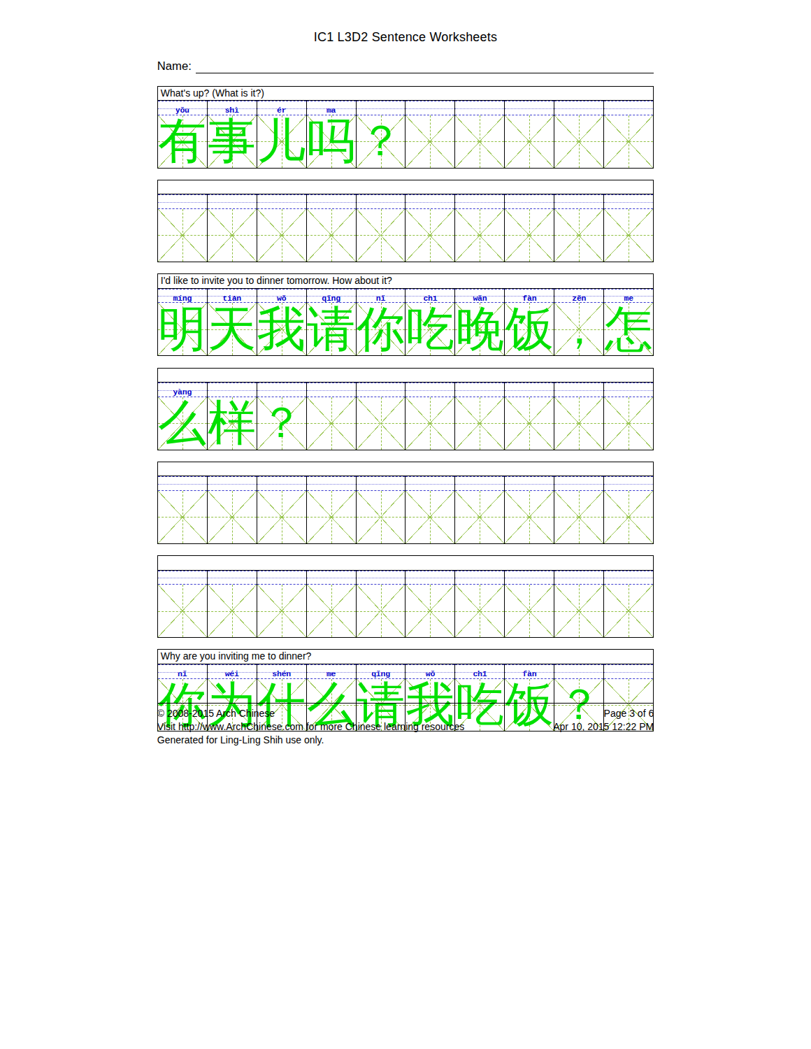IC1 L3D2 Sentence Worksheets
Name:
What's up? (What is it?)
| yǒu 有 | shì 事 | ér 儿 | ma 吗 | ？ | | | | | |
I'd like to invite you to dinner tomorrow. How about it?
| míng 明 | tiān 天 | wǒ 我 | qǐng 请 | nǐ 你 | chī 吃 | wǎn 晚 | fàn 饭 | zěn ， | me 怎 |
| yàng 么 | 样 | ？ | | | | | | | |
Why are you inviting me to dinner?
| nǐ 你 | wéi 为 | shén 什 | me 么 | qǐng 请 | wǒ 我 | chī 吃 | fàn 饭 | ？ | |
© 2008-2015 Arch Chinese
Visit http://www.ArchChinese.com for more Chinese learning resources
Generated for Ling-Ling Shih use only.
Page 3 of 6
Apr 10, 2015 12:22 PM